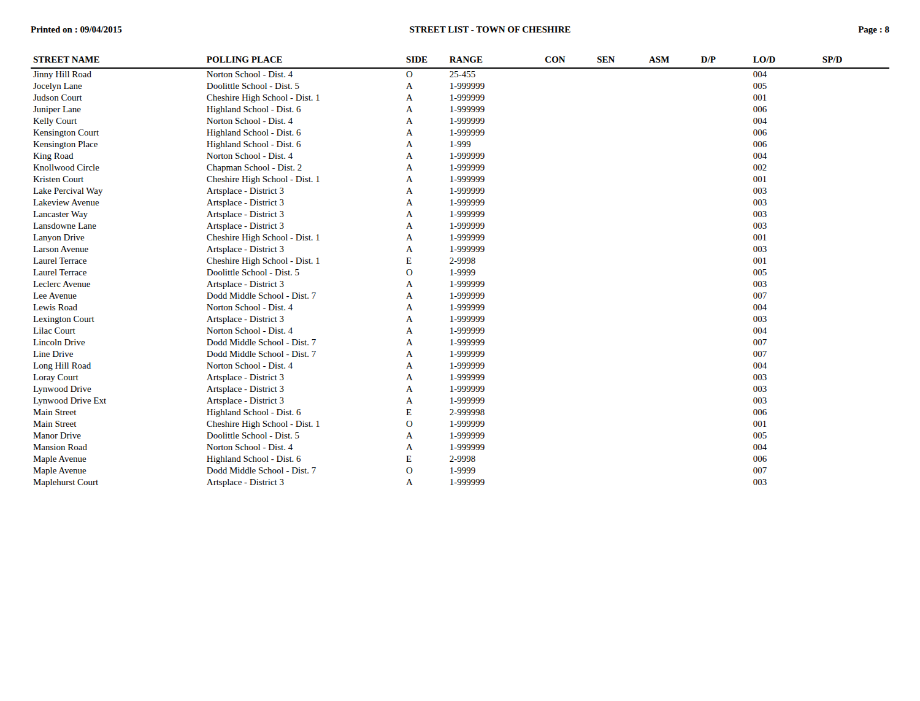Printed on : 09/04/2015
STREET LIST - TOWN OF CHESHIRE
Page : 8
| STREET NAME | POLLING PLACE | SIDE | RANGE | CON | SEN | ASM | D/P | LO/D | SP/D |
| --- | --- | --- | --- | --- | --- | --- | --- | --- | --- |
| Jinny Hill Road | Norton School - Dist. 4 | O | 25-455 | | | | | 004 | |
| Jocelyn Lane | Doolittle School - Dist. 5 | A | 1-999999 | | | | | 005 | |
| Judson Court | Cheshire High School - Dist. 1 | A | 1-999999 | | | | | 001 | |
| Juniper Lane | Highland School - Dist. 6 | A | 1-999999 | | | | | 006 | |
| Kelly Court | Norton School - Dist. 4 | A | 1-999999 | | | | | 004 | |
| Kensington Court | Highland School - Dist. 6 | A | 1-999999 | | | | | 006 | |
| Kensington Place | Highland School - Dist. 6 | A | 1-999 | | | | | 006 | |
| King Road | Norton School - Dist. 4 | A | 1-999999 | | | | | 004 | |
| Knollwood Circle | Chapman School - Dist. 2 | A | 1-999999 | | | | | 002 | |
| Kristen Court | Cheshire High School - Dist. 1 | A | 1-999999 | | | | | 001 | |
| Lake Percival Way | Artsplace - District 3 | A | 1-999999 | | | | | 003 | |
| Lakeview Avenue | Artsplace - District 3 | A | 1-999999 | | | | | 003 | |
| Lancaster Way | Artsplace - District 3 | A | 1-999999 | | | | | 003 | |
| Lansdowne Lane | Artsplace - District 3 | A | 1-999999 | | | | | 003 | |
| Lanyon Drive | Cheshire High School - Dist. 1 | A | 1-999999 | | | | | 001 | |
| Larson Avenue | Artsplace - District 3 | A | 1-999999 | | | | | 003 | |
| Laurel Terrace | Cheshire High School - Dist. 1 | E | 2-9998 | | | | | 001 | |
| Laurel Terrace | Doolittle School - Dist. 5 | O | 1-9999 | | | | | 005 | |
| Leclerc Avenue | Artsplace - District 3 | A | 1-999999 | | | | | 003 | |
| Lee Avenue | Dodd Middle School - Dist. 7 | A | 1-999999 | | | | | 007 | |
| Lewis Road | Norton School - Dist. 4 | A | 1-999999 | | | | | 004 | |
| Lexington Court | Artsplace - District 3 | A | 1-999999 | | | | | 003 | |
| Lilac Court | Norton School - Dist. 4 | A | 1-999999 | | | | | 004 | |
| Lincoln Drive | Dodd Middle School - Dist. 7 | A | 1-999999 | | | | | 007 | |
| Line Drive | Dodd Middle School - Dist. 7 | A | 1-999999 | | | | | 007 | |
| Long Hill Road | Norton School - Dist. 4 | A | 1-999999 | | | | | 004 | |
| Loray Court | Artsplace - District 3 | A | 1-999999 | | | | | 003 | |
| Lynwood Drive | Artsplace - District 3 | A | 1-999999 | | | | | 003 | |
| Lynwood Drive Ext | Artsplace - District 3 | A | 1-999999 | | | | | 003 | |
| Main Street | Highland School - Dist. 6 | E | 2-999998 | | | | | 006 | |
| Main Street | Cheshire High School - Dist. 1 | O | 1-999999 | | | | | 001 | |
| Manor Drive | Doolittle School - Dist. 5 | A | 1-999999 | | | | | 005 | |
| Mansion Road | Norton School - Dist. 4 | A | 1-999999 | | | | | 004 | |
| Maple Avenue | Highland School - Dist. 6 | E | 2-9998 | | | | | 006 | |
| Maple Avenue | Dodd Middle School - Dist. 7 | O | 1-9999 | | | | | 007 | |
| Maplehurst Court | Artsplace - District 3 | A | 1-999999 | | | | | 003 | |